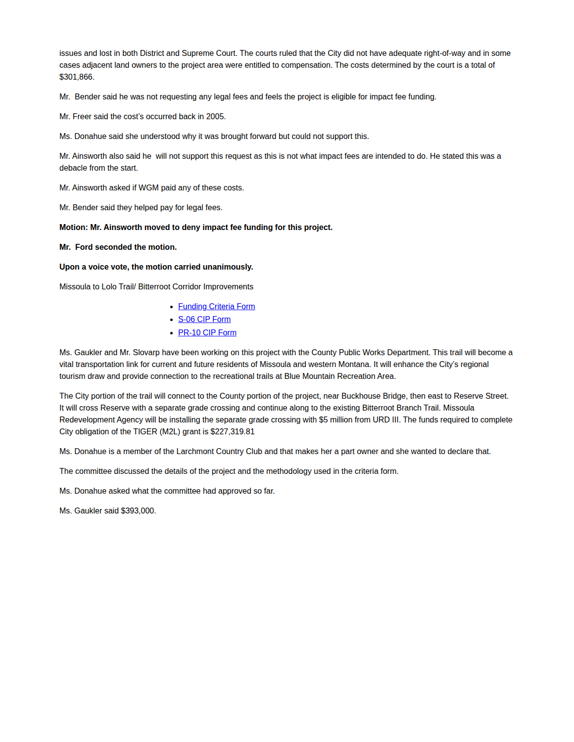issues and lost in both District and Supreme Court. The courts ruled that the City did not have adequate right-of-way and in some cases adjacent land owners to the project area were entitled to compensation. The costs determined by the court is a total of $301,866.
Mr. Bender said he was not requesting any legal fees and feels the project is eligible for impact fee funding.
Mr. Freer said the cost’s occurred back in 2005.
Ms. Donahue said she understood why it was brought forward but could not support this.
Mr. Ainsworth also said he will not support this request as this is not what impact fees are intended to do. He stated this was a debacle from the start.
Mr. Ainsworth asked if WGM paid any of these costs.
Mr. Bender said they helped pay for legal fees.
Motion: Mr. Ainsworth moved to deny impact fee funding for this project.
Mr. Ford seconded the motion.
Upon a voice vote, the motion carried unanimously.
Missoula to Lolo Trail/ Bitterroot Corridor Improvements
Funding Criteria Form
S-06 CIP Form
PR-10 CIP Form
Ms. Gaukler and Mr. Slovarp have been working on this project with the County Public Works Department. This trail will become a vital transportation link for current and future residents of Missoula and western Montana. It will enhance the City’s regional tourism draw and provide connection to the recreational trails at Blue Mountain Recreation Area.
The City portion of the trail will connect to the County portion of the project, near Buckhouse Bridge, then east to Reserve Street. It will cross Reserve with a separate grade crossing and continue along to the existing Bitterroot Branch Trail. Missoula Redevelopment Agency will be installing the separate grade crossing with $5 million from URD III. The funds required to complete City obligation of the TIGER (M2L) grant is $227,319.81
Ms. Donahue is a member of the Larchmont Country Club and that makes her a part owner and she wanted to declare that.
The committee discussed the details of the project and the methodology used in the criteria form.
Ms. Donahue asked what the committee had approved so far.
Ms. Gaukler said $393,000.